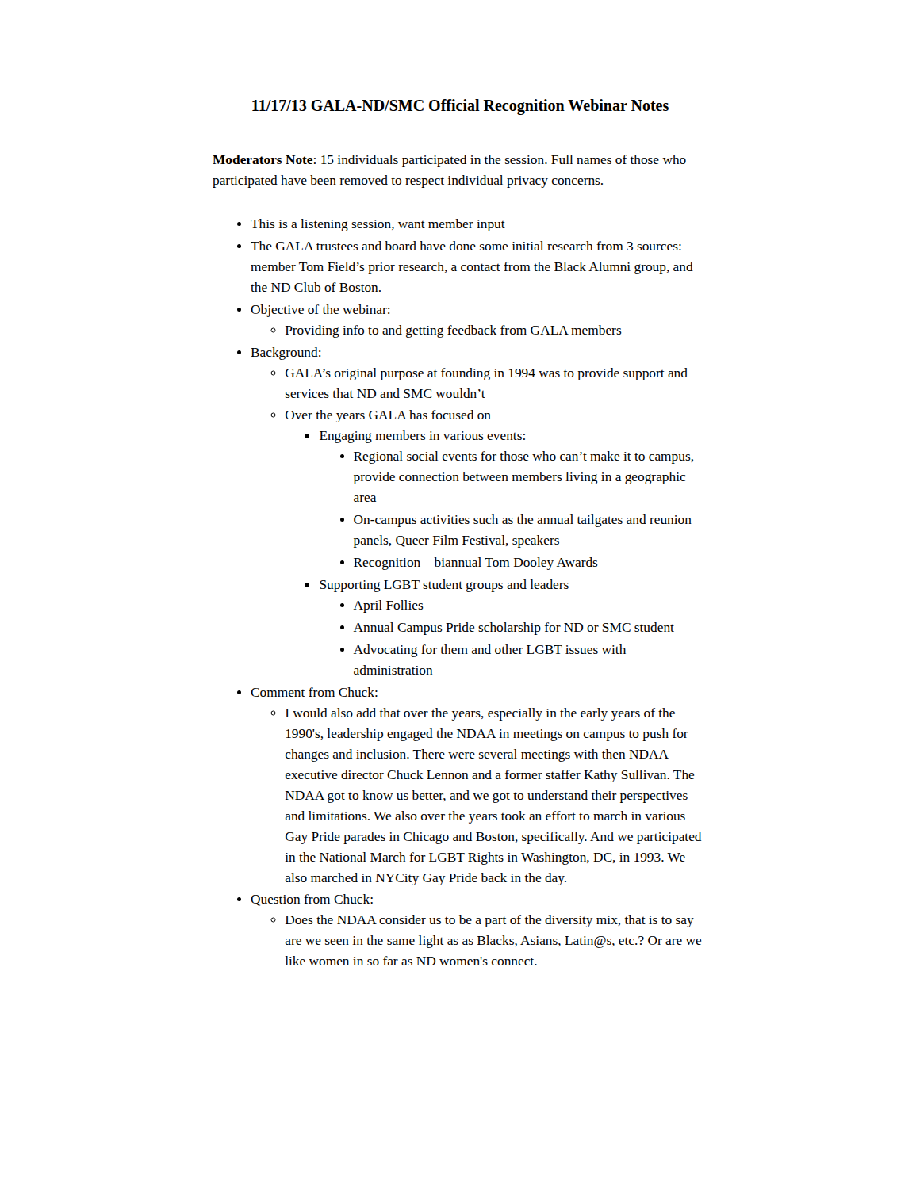11/17/13 GALA-ND/SMC Official Recognition Webinar Notes
Moderators Note: 15 individuals participated in the session. Full names of those who participated have been removed to respect individual privacy concerns.
This is a listening session, want member input
The GALA trustees and board have done some initial research from 3 sources: member Tom Field’s prior research, a contact from the Black Alumni group, and the ND Club of Boston.
Objective of the webinar:
Providing info to and getting feedback from GALA members
Background:
GALA’s original purpose at founding in 1994 was to provide support and services that ND and SMC wouldn’t
Over the years GALA has focused on
Engaging members in various events:
Regional social events for those who can’t make it to campus, provide connection between members living in a geographic area
On-campus activities such as the annual tailgates and reunion panels, Queer Film Festival, speakers
Recognition – biannual Tom Dooley Awards
Supporting LGBT student groups and leaders
April Follies
Annual Campus Pride scholarship for ND or SMC student
Advocating for them and other LGBT issues with administration
Comment from Chuck:
I would also add that over the years, especially in the early years of the 1990's, leadership engaged the NDAA in meetings on campus to push for changes and inclusion. There were several meetings with then NDAA executive director Chuck Lennon and a former staffer Kathy Sullivan. The NDAA got to know us better, and we got to understand their perspectives and limitations. We also over the years took an effort to march in various Gay Pride parades in Chicago and Boston, specifically. And we participated in the National March for LGBT Rights in Washington, DC, in 1993. We also marched in NYCity Gay Pride back in the day.
Question from Chuck:
Does the NDAA consider us to be a part of the diversity mix, that is to say are we seen in the same light as as Blacks, Asians, Latin@s, etc.? Or are we like women in so far as ND women's connect.